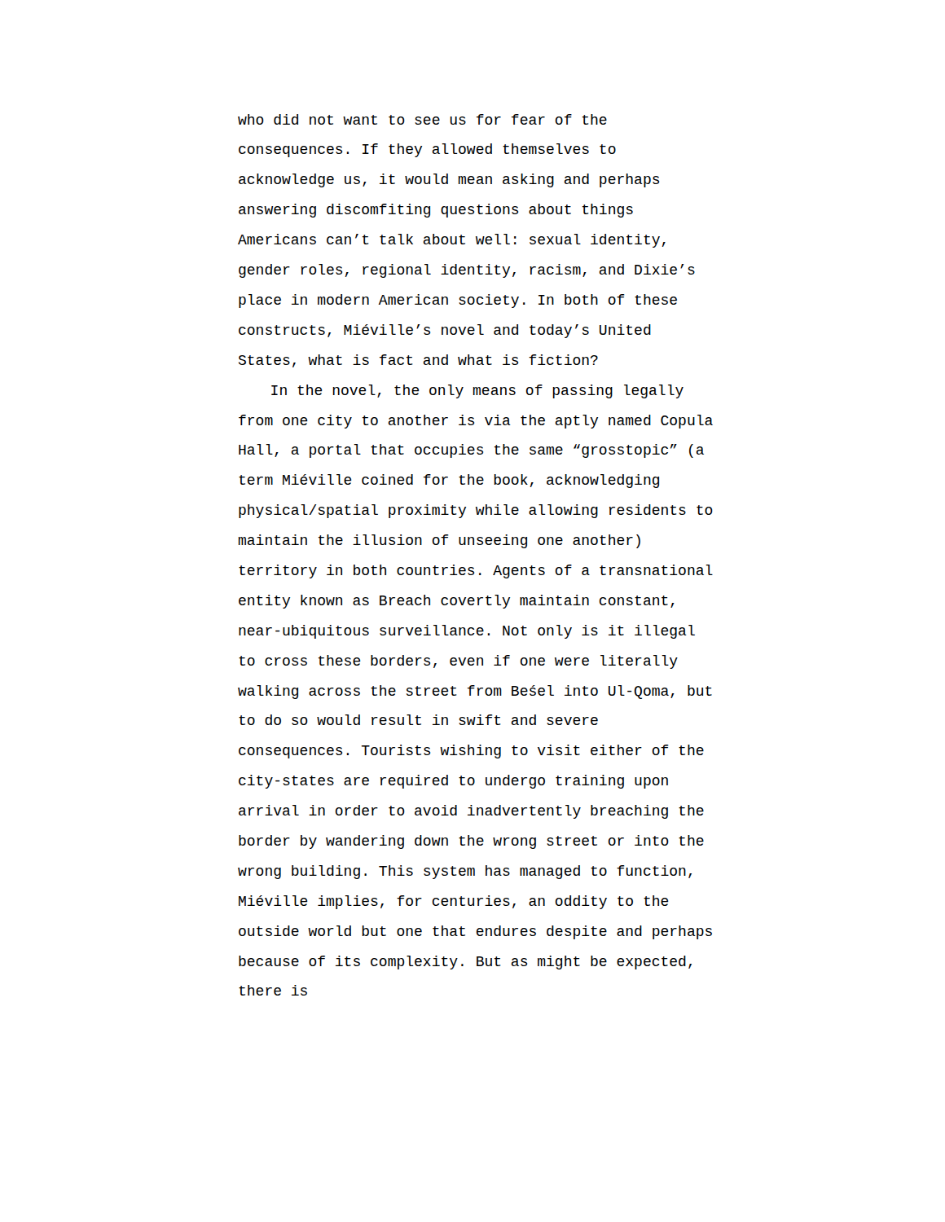who did not want to see us for fear of the consequences. If they allowed themselves to acknowledge us, it would mean asking and perhaps answering discomfiting questions about things Americans can’t talk about well: sexual identity, gender roles, regional identity, racism, and Dixie’s place in modern American society. In both of these constructs, Miéville’s novel and today’s United States, what is fact and what is fiction?
In the novel, the only means of passing legally from one city to another is via the aptly named Copula Hall, a portal that occupies the same “grosstopic” (a term Miéville coined for the book, acknowledging physical/spatial proximity while allowing residents to maintain the illusion of unseeing one another) territory in both countries. Agents of a transnational entity known as Breach covertly maintain constant, near-ubiquitous surveillance. Not only is it illegal to cross these borders, even if one were literally walking across the street from Beśel into Ul-Qoma, but to do so would result in swift and severe consequences. Tourists wishing to visit either of the city-states are required to undergo training upon arrival in order to avoid inadvertently breaching the border by wandering down the wrong street or into the wrong building. This system has managed to function, Miéville implies, for centuries, an oddity to the outside world but one that endures despite and perhaps because of its complexity. But as might be expected, there is